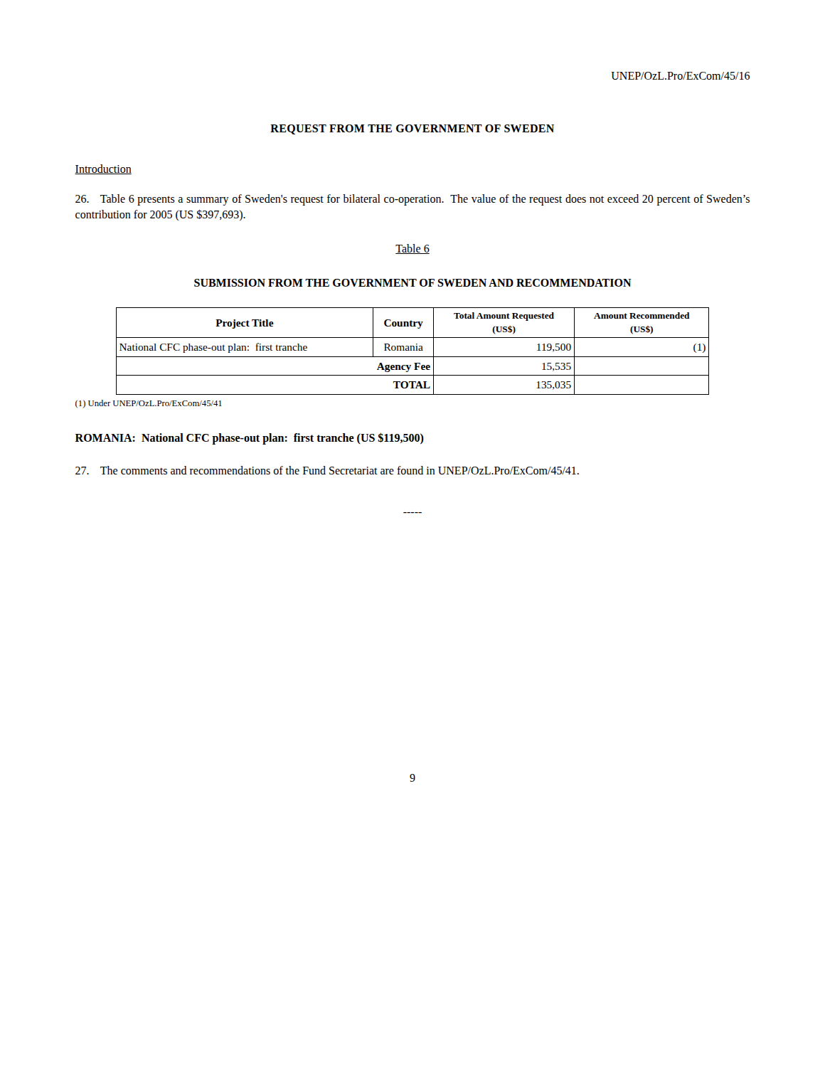UNEP/OzL.Pro/ExCom/45/16
REQUEST FROM THE GOVERNMENT OF SWEDEN
Introduction
26. Table 6 presents a summary of Sweden's request for bilateral co-operation. The value of the request does not exceed 20 percent of Sweden’s contribution for 2005 (US $397,693).
Table 6
SUBMISSION FROM THE GOVERNMENT OF SWEDEN AND RECOMMENDATION
| Project Title | Country | Total Amount Requested (US$) | Amount Recommended (US$) |
| --- | --- | --- | --- |
| National CFC phase-out plan: first tranche | Romania | 119,500 | (1) |
| Agency Fee | 15,535 | |
| TOTAL | 135,035 | |
(1) Under UNEP/OzL.Pro/ExCom/45/41
ROMANIA: National CFC phase-out plan: first tranche (US $119,500)
27. The comments and recommendations of the Fund Secretariat are found in UNEP/OzL.Pro/ExCom/45/41.
-----
9